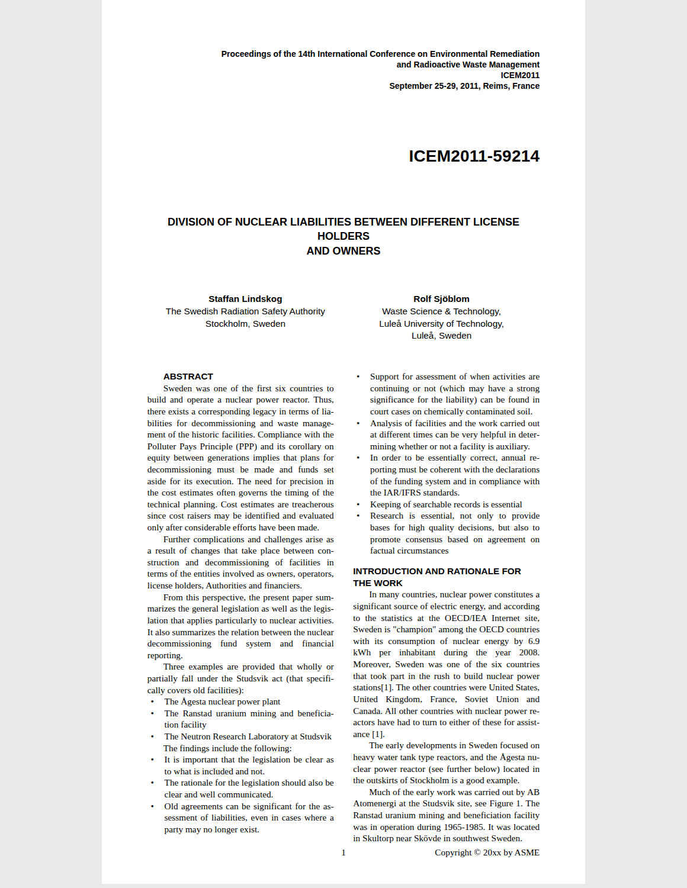Proceedings of the 14th International Conference on Environmental Remediation and Radioactive Waste Management
ICEM2011
September 25-29, 2011, Reims, France
ICEM2011-59214
Division of Nuclear Liabilities Between Different License Holders
and Owners
| Staffan Lindskog The Swedish Radiation Safety Authority Stockholm, Sweden | Rolf Sjöblom Waste Science & Technology, Luleå University of Technology, Luleå, Sweden |
ABSTRACT
Sweden was one of the first six countries to build and operate a nuclear power reactor. Thus, there exists a corresponding legacy in terms of liabilities for decommissioning and waste management of the historic facilities. Compliance with the Polluter Pays Principle (PPP) and its corollary on equity between generations implies that plans for decommissioning must be made and funds set aside for its execution. The need for precision in the cost estimates often governs the timing of the technical planning. Cost estimates are treacherous since cost raisers may be identified and evaluated only after considerable efforts have been made.
Further complications and challenges arise as a result of changes that take place between construction and decommissioning of facilities in terms of the entities involved as owners, operators, license holders, Authorities and financiers.
From this perspective, the present paper summarizes the general legislation as well as the legislation that applies particularly to nuclear activities. It also summarizes the relation between the nuclear decommissioning fund system and financial reporting.
Three examples are provided that wholly or partially fall under the Studsvik act (that specifically covers old facilities):
The Ågesta nuclear power plant
The Ranstad uranium mining and beneficiation facility
The Neutron Research Laboratory at Studsvik
The findings include the following:
It is important that the legislation be clear as to what is included and not.
The rationale for the legislation should also be clear and well communicated.
Old agreements can be significant for the assessment of liabilities, even in cases where a party may no longer exist.
Support for assessment of when activities are continuing or not (which may have a strong significance for the liability) can be found in court cases on chemically contaminated soil.
Analysis of facilities and the work carried out at different times can be very helpful in determining whether or not a facility is auxiliary.
In order to be essentially correct, annual reporting must be coherent with the declarations of the funding system and in compliance with the IAR/IFRS standards.
Keeping of searchable records is essential
Research is essential, not only to provide bases for high quality decisions, but also to promote consensus based on agreement on factual circumstances
Introduction and rationale for the work
In many countries, nuclear power constitutes a significant source of electric energy, and according to the statistics at the OECD/IEA Internet site, Sweden is "champion" among the OECD countries with its consumption of nuclear energy by 6.9 kWh per inhabitant during the year 2008. Moreover, Sweden was one of the six countries that took part in the rush to build nuclear power stations[1]. The other countries were United States, United Kingdom, France, Soviet Union and Canada. All other countries with nuclear power reactors have had to turn to either of these for assistance [1].
The early developments in Sweden focused on heavy water tank type reactors, and the Ågesta nuclear power reactor (see further below) located in the outskirts of Stockholm is a good example.
Much of the early work was carried out by AB Atomenergi at the Studsvik site, see Figure 1. The Ranstad uranium mining and beneficiation facility was in operation during 1965-1985. It was located in Skultorp near Skövde in southwest Sweden.
1
Copyright © 20xx by ASME